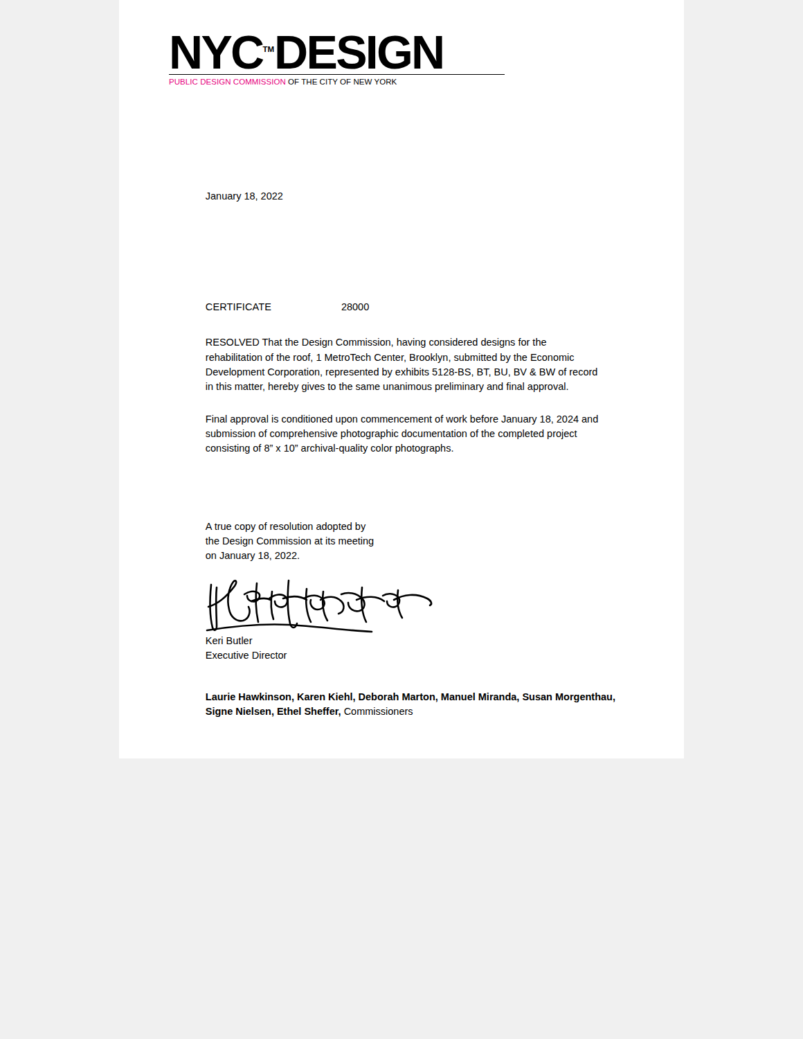NYCTM DESIGN
PUBLIC DESIGN COMMISSION OF THE CITY OF NEW YORK
January 18, 2022
CERTIFICATE 28000
RESOLVED That the Design Commission, having considered designs for the rehabilitation of the roof, 1 MetroTech Center, Brooklyn, submitted by the Economic Development Corporation, represented by exhibits 5128-BS, BT, BU, BV & BW of record in this matter, hereby gives to the same unanimous preliminary and final approval.
Final approval is conditioned upon commencement of work before January 18, 2024 and submission of comprehensive photographic documentation of the completed project consisting of 8” x 10” archival-quality color photographs.
A true copy of resolution adopted by
the Design Commission at its meeting
on January 18, 2022.
Keri Butler
Executive Director
Laurie Hawkinson, Karen Kiehl, Deborah Marton, Manuel Miranda, Susan Morgenthau, Signe Nielsen, Ethel Sheffer, Commissioners